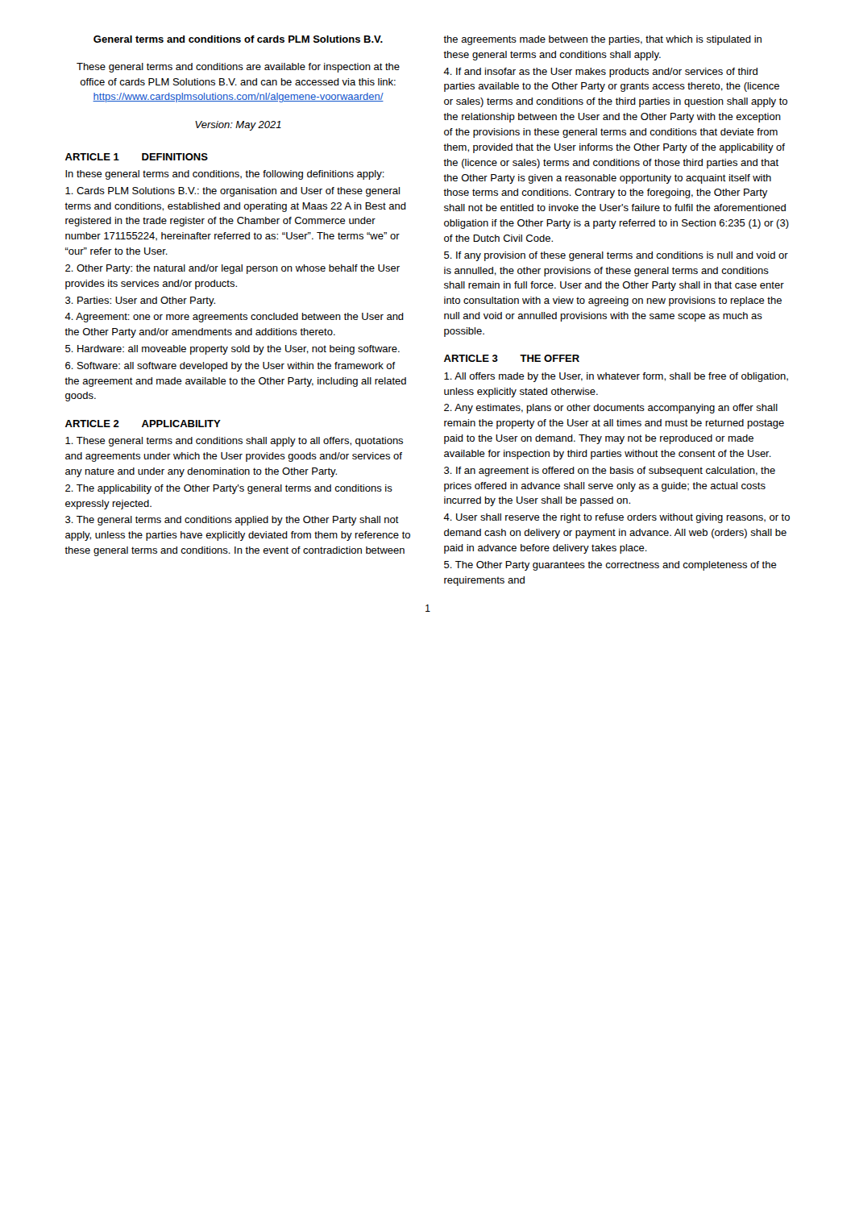General terms and conditions of cards PLM Solutions B.V.
These general terms and conditions are available for inspection at the office of cards PLM Solutions B.V. and can be accessed via this link:
https://www.cardsplmsolutions.com/nl/algemene-voorwaarden/
Version: May 2021
ARTICLE 1 DEFINITIONS
In these general terms and conditions, the following definitions apply:
1. Cards PLM Solutions B.V.: the organisation and User of these general terms and conditions, established and operating at Maas 22 A in Best and registered in the trade register of the Chamber of Commerce under number 171155224, hereinafter referred to as: “User”. The terms “we” or “our” refer to the User.
2. Other Party: the natural and/or legal person on whose behalf the User provides its services and/or products.
3. Parties: User and Other Party.
4. Agreement: one or more agreements concluded between the User and the Other Party and/or amendments and additions thereto.
5. Hardware: all moveable property sold by the User, not being software.
6. Software: all software developed by the User within the framework of the agreement and made available to the Other Party, including all related goods.
ARTICLE 2 APPLICABILITY
1. These general terms and conditions shall apply to all offers, quotations and agreements under which the User provides goods and/or services of any nature and under any denomination to the Other Party.
2. The applicability of the Other Party's general terms and conditions is expressly rejected.
3. The general terms and conditions applied by the Other Party shall not apply, unless the parties have explicitly deviated from them by reference to these general terms and conditions. In the event of contradiction between the agreements made between the parties, that which is stipulated in these general terms and conditions shall apply.
4. If and insofar as the User makes products and/or services of third parties available to the Other Party or grants access thereto, the (licence or sales) terms and conditions of the third parties in question shall apply to the relationship between the User and the Other Party with the exception of the provisions in these general terms and conditions that deviate from them, provided that the User informs the Other Party of the applicability of the (licence or sales) terms and conditions of those third parties and that the Other Party is given a reasonable opportunity to acquaint itself with those terms and conditions. Contrary to the foregoing, the Other Party shall not be entitled to invoke the User's failure to fulfil the aforementioned obligation if the Other Party is a party referred to in Section 6:235 (1) or (3) of the Dutch Civil Code.
5. If any provision of these general terms and conditions is null and void or is annulled, the other provisions of these general terms and conditions shall remain in full force. User and the Other Party shall in that case enter into consultation with a view to agreeing on new provisions to replace the null and void or annulled provisions with the same scope as much as possible.
ARTICLE 3 THE OFFER
1. All offers made by the User, in whatever form, shall be free of obligation, unless explicitly stated otherwise.
2. Any estimates, plans or other documents accompanying an offer shall remain the property of the User at all times and must be returned postage paid to the User on demand. They may not be reproduced or made available for inspection by third parties without the consent of the User.
3. If an agreement is offered on the basis of subsequent calculation, the prices offered in advance shall serve only as a guide; the actual costs incurred by the User shall be passed on.
4. User shall reserve the right to refuse orders without giving reasons, or to demand cash on delivery or payment in advance. All web (orders) shall be paid in advance before delivery takes place.
5. The Other Party guarantees the correctness and completeness of the requirements and
1